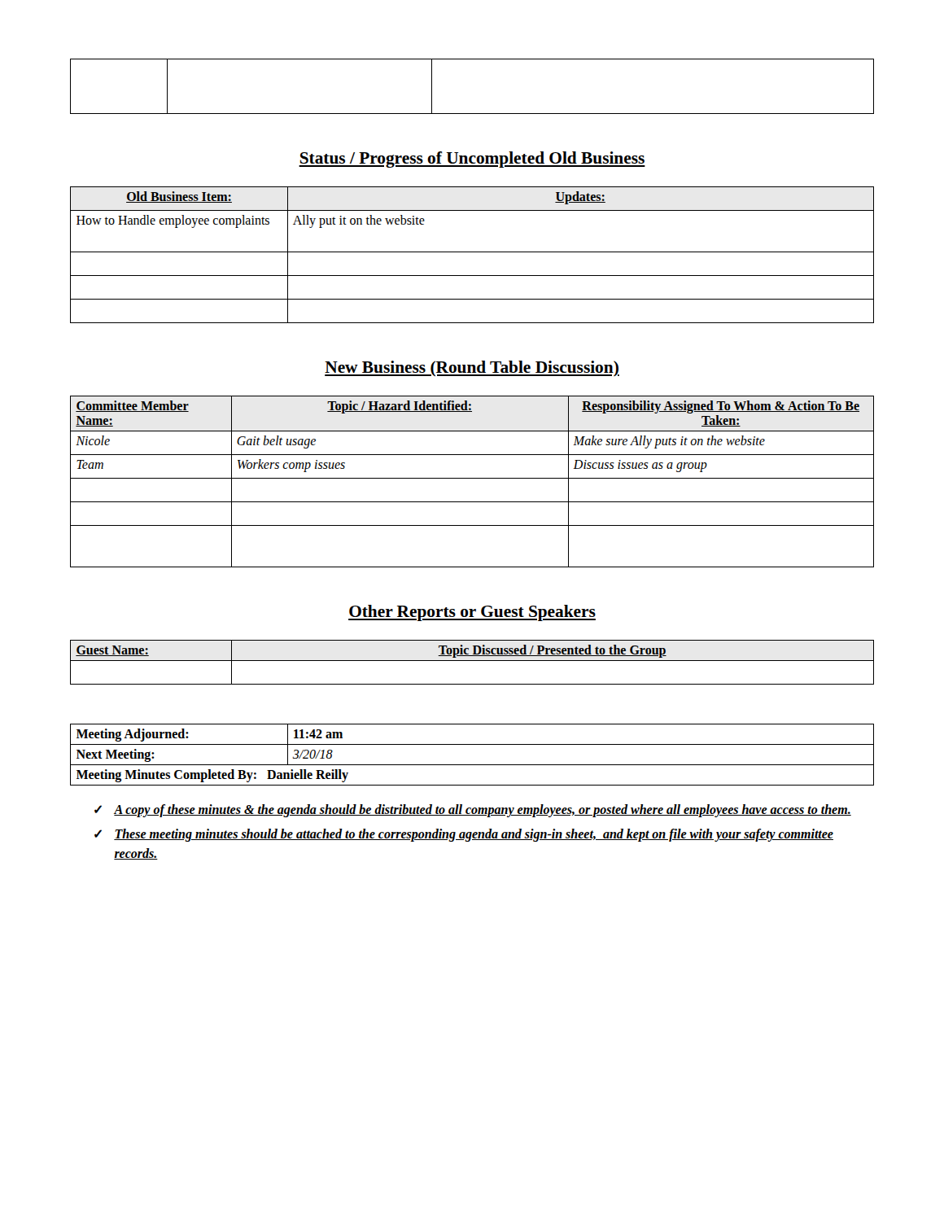Status / Progress of Uncompleted Old Business
| Old Business Item: | Updates: |
| How to Handle employee complaints | Ally put it on the website |
New Business (Round Table Discussion)
| Committee Member Name: | Topic / Hazard Identified: | Responsibility Assigned To Whom & Action To Be Taken: |
| Nicole | Gait belt usage | Make sure Ally puts it on the website |
| Team | Workers comp issues | Discuss issues as a group |
Other Reports or Guest Speakers
| Guest Name: | Topic Discussed / Presented to the Group |
| Meeting Adjourned: | 11:42 am |
| Next Meeting: | 3/20/18 |
| Meeting Minutes Completed By: Danielle Reilly |
A copy of these minutes & the agenda should be distributed to all company employees, or posted where all employees have access to them.
These meeting minutes should be attached to the corresponding agenda and sign-in sheet, and kept on file with your safety committee records.